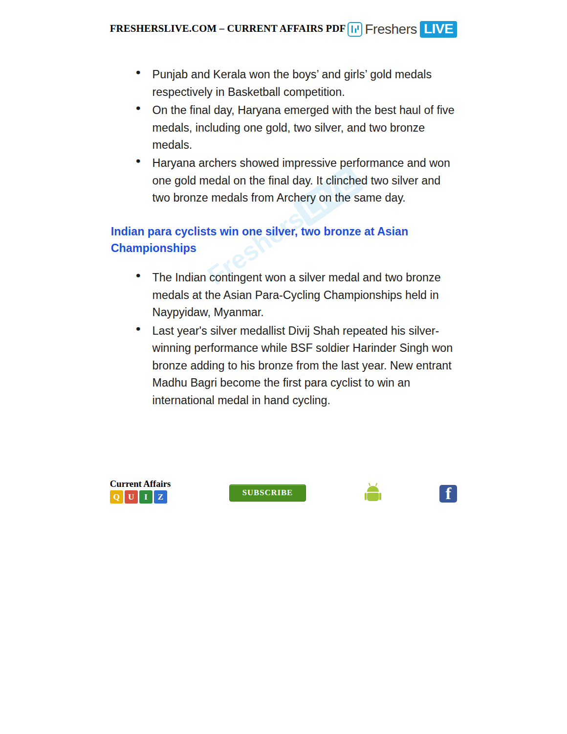FRESHERSLIVE.COM – CURRENT AFFAIRS PDF
Freshers LIVE
FreshersLIVE
Punjab and Kerala won the boys’ and girls’ gold medals respectively in Basketball competition.
On the final day, Haryana emerged with the best haul of five medals, including one gold, two silver, and two bronze medals.
Haryana archers showed impressive performance and won one gold medal on the final day. It clinched two silver and two bronze medals from Archery on the same day.
Indian para cyclists win one silver, two bronze at Asian Championships
The Indian contingent won a silver medal and two bronze medals at the Asian Para-Cycling Championships held in Naypyidaw, Myanmar.
Last year's silver medallist Divij Shah repeated his silver-winning performance while BSF soldier Harinder Singh won bronze adding to his bronze from the last year. New entrant Madhu Bagri become the first para cyclist to win an international medal in hand cycling.
Current Affairs
Q U I Z
SUBSCRIBE